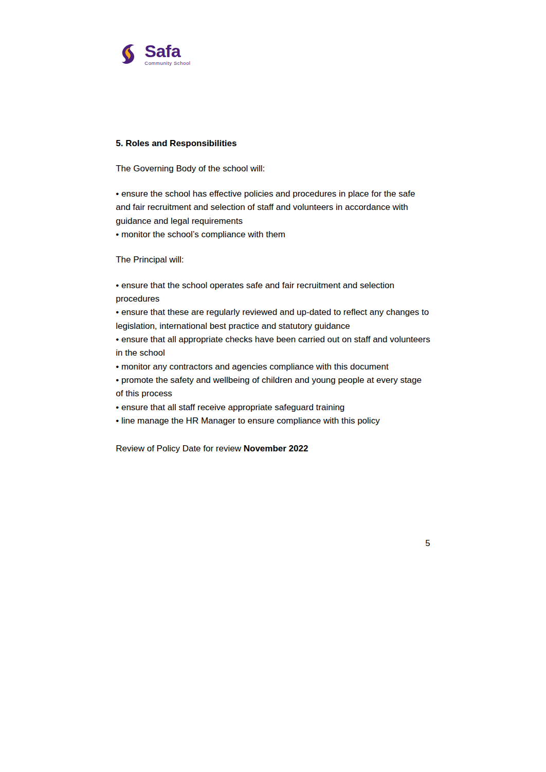Safa
Community School
5. Roles and Responsibilities
The Governing Body of the school will:
ensure the school has effective policies and procedures in place for the safe and fair recruitment and selection of staff and volunteers in accordance with guidance and legal requirements
monitor the school’s compliance with them
The Principal will:
ensure that the school operates safe and fair recruitment and selection procedures
ensure that these are regularly reviewed and up-dated to reflect any changes to legislation, international best practice and statutory guidance
ensure that all appropriate checks have been carried out on staff and volunteers in the school
monitor any contractors and agencies compliance with this document
promote the safety and wellbeing of children and young people at every stage of this process
ensure that all staff receive appropriate safeguard training
line manage the HR Manager to ensure compliance with this policy
Review of Policy Date for review November 2022
5